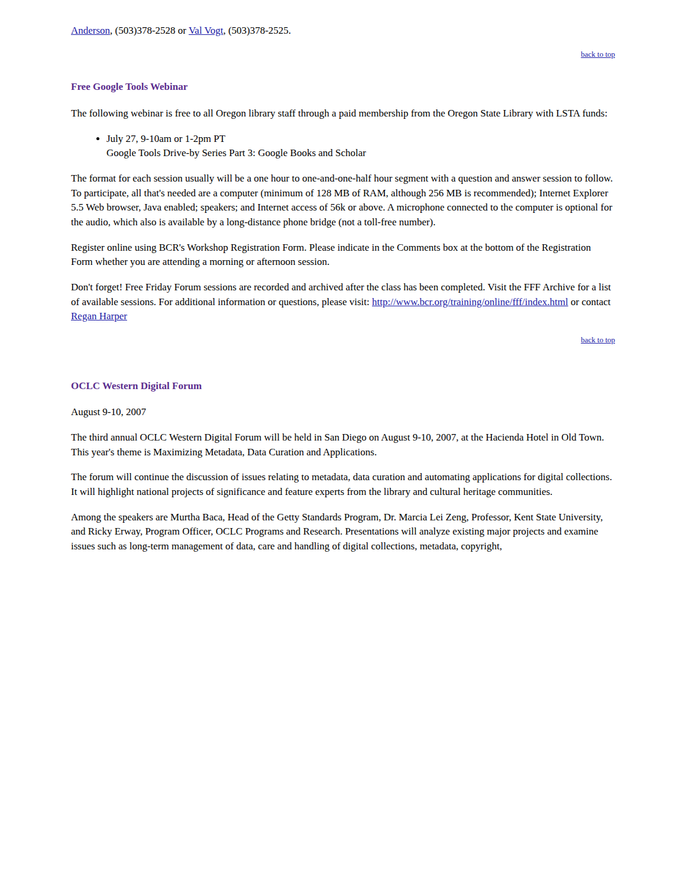Anderson, (503)378-2528 or Val Vogt, (503)378-2525.
back to top
Free Google Tools Webinar
The following webinar is free to all Oregon library staff through a paid membership from the Oregon State Library with LSTA funds:
July 27, 9-10am or 1-2pm PT
Google Tools Drive-by Series Part 3: Google Books and Scholar
The format for each session usually will be a one hour to one-and-one-half hour segment with a question and answer session to follow. To participate, all that's needed are a computer (minimum of 128 MB of RAM, although 256 MB is recommended); Internet Explorer 5.5 Web browser, Java enabled; speakers; and Internet access of 56k or above. A microphone connected to the computer is optional for the audio, which also is available by a long-distance phone bridge (not a toll-free number).
Register online using BCR's Workshop Registration Form. Please indicate in the Comments box at the bottom of the Registration Form whether you are attending a morning or afternoon session.
Don't forget! Free Friday Forum sessions are recorded and archived after the class has been completed. Visit the FFF Archive for a list of available sessions. For additional information or questions, please visit: http://www.bcr.org/training/online/fff/index.html or contact Regan Harper
back to top
OCLC Western Digital Forum
August 9-10, 2007
The third annual OCLC Western Digital Forum will be held in San Diego on August 9-10, 2007, at the Hacienda Hotel in Old Town. This year's theme is Maximizing Metadata, Data Curation and Applications.
The forum will continue the discussion of issues relating to metadata, data curation and automating applications for digital collections. It will highlight national projects of significance and feature experts from the library and cultural heritage communities.
Among the speakers are Murtha Baca, Head of the Getty Standards Program, Dr. Marcia Lei Zeng, Professor, Kent State University, and Ricky Erway, Program Officer, OCLC Programs and Research. Presentations will analyze existing major projects and examine issues such as long-term management of data, care and handling of digital collections, metadata, copyright,